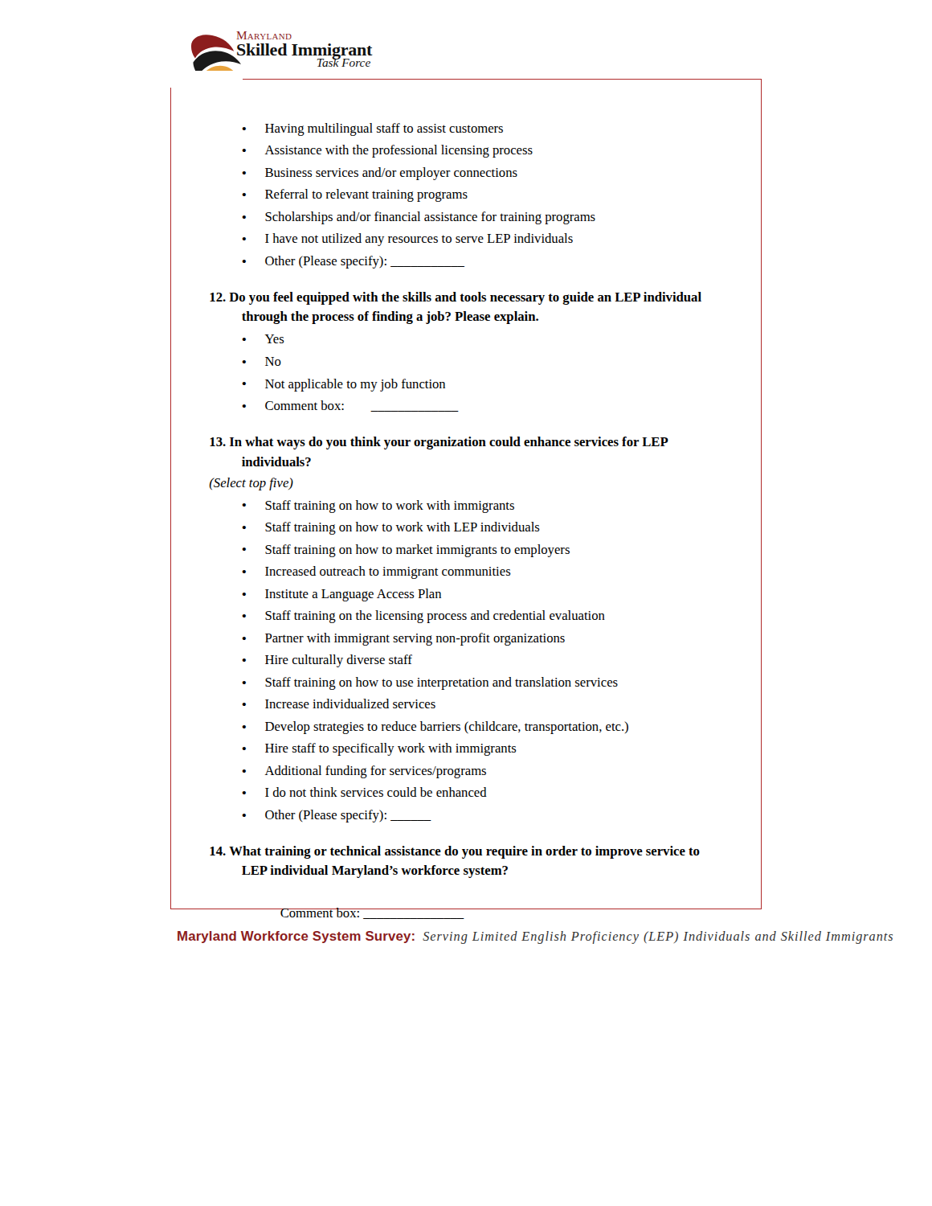Maryland
Skilled Immigrant
Task Force
Having multilingual staff to assist customers
Assistance with the professional licensing process
Business services and/or employer connections
Referral to relevant training programs
Scholarships and/or financial assistance for training programs
I have not utilized any resources to serve LEP individuals
Other (Please specify): ___________
12. Do you feel equipped with the skills and tools necessary to guide an LEP individual through the process of finding a job? Please explain.
Yes
No
Not applicable to my job function
Comment box: _____________
13. In what ways do you think your organization could enhance services for LEP individuals?
(Select top five)
Staff training on how to work with immigrants
Staff training on how to work with LEP individuals
Staff training on how to market immigrants to employers
Increased outreach to immigrant communities
Institute a Language Access Plan
Staff training on the licensing process and credential evaluation
Partner with immigrant serving non-profit organizations
Hire culturally diverse staff
Staff training on how to use interpretation and translation services
Increase individualized services
Develop strategies to reduce barriers (childcare, transportation, etc.)
Hire staff to specifically work with immigrants
Additional funding for services/programs
I do not think services could be enhanced
Other (Please specify): ______
14. What training or technical assistance do you require in order to improve service to LEP individual Maryland’s workforce system?
Comment box: _______________
Maryland Workforce System Survey: Serving Limited English Proficiency (LEP) Individuals and Skilled Immigrants